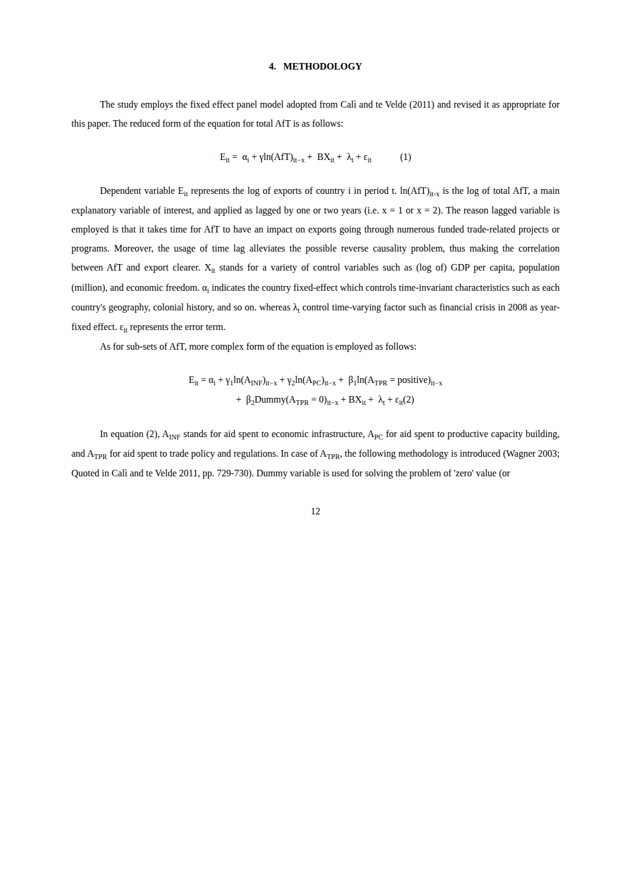4. METHODOLOGY
The study employs the fixed effect panel model adopted from Calì and te Velde (2011) and revised it as appropriate for this paper. The reduced form of the equation for total AfT is as follows:
Eit = αi + γln(AfT)it−x + BXit + λt + εit(1)
Dependent variable Eit represents the log of exports of country i in period t. ln(AfT)it-x is the log of total AfT, a main explanatory variable of interest, and applied as lagged by one or two years (i.e. x = 1 or x = 2). The reason lagged variable is employed is that it takes time for AfT to have an impact on exports going through numerous funded trade-related projects or programs. Moreover, the usage of time lag alleviates the possible reverse causality problem, thus making the correlation between AfT and export clearer. Xit stands for a variety of control variables such as (log of) GDP per capita, population (million), and economic freedom. αi indicates the country fixed-effect which controls time-invariant characteristics such as each country's geography, colonial history, and so on. whereas λt control time-varying factor such as financial crisis in 2008 as year-fixed effect. εit represents the error term.
As for sub-sets of AfT, more complex form of the equation is employed as follows:
Eit = αi + γ1ln(AINF)it−x + γ2ln(APC)it−x + β1ln(ATPR = positive)it−x
+ β2Dummy(ATPR = 0)it−x + BXit + λt + εit(2)
In equation (2), AINF stands for aid spent to economic infrastructure, APC for aid spent to productive capacity building, and ATPR for aid spent to trade policy and regulations. In case of ATPR, the following methodology is introduced (Wagner 2003; Quoted in Calì and te Velde 2011, pp. 729-730). Dummy variable is used for solving the problem of 'zero' value (or
12